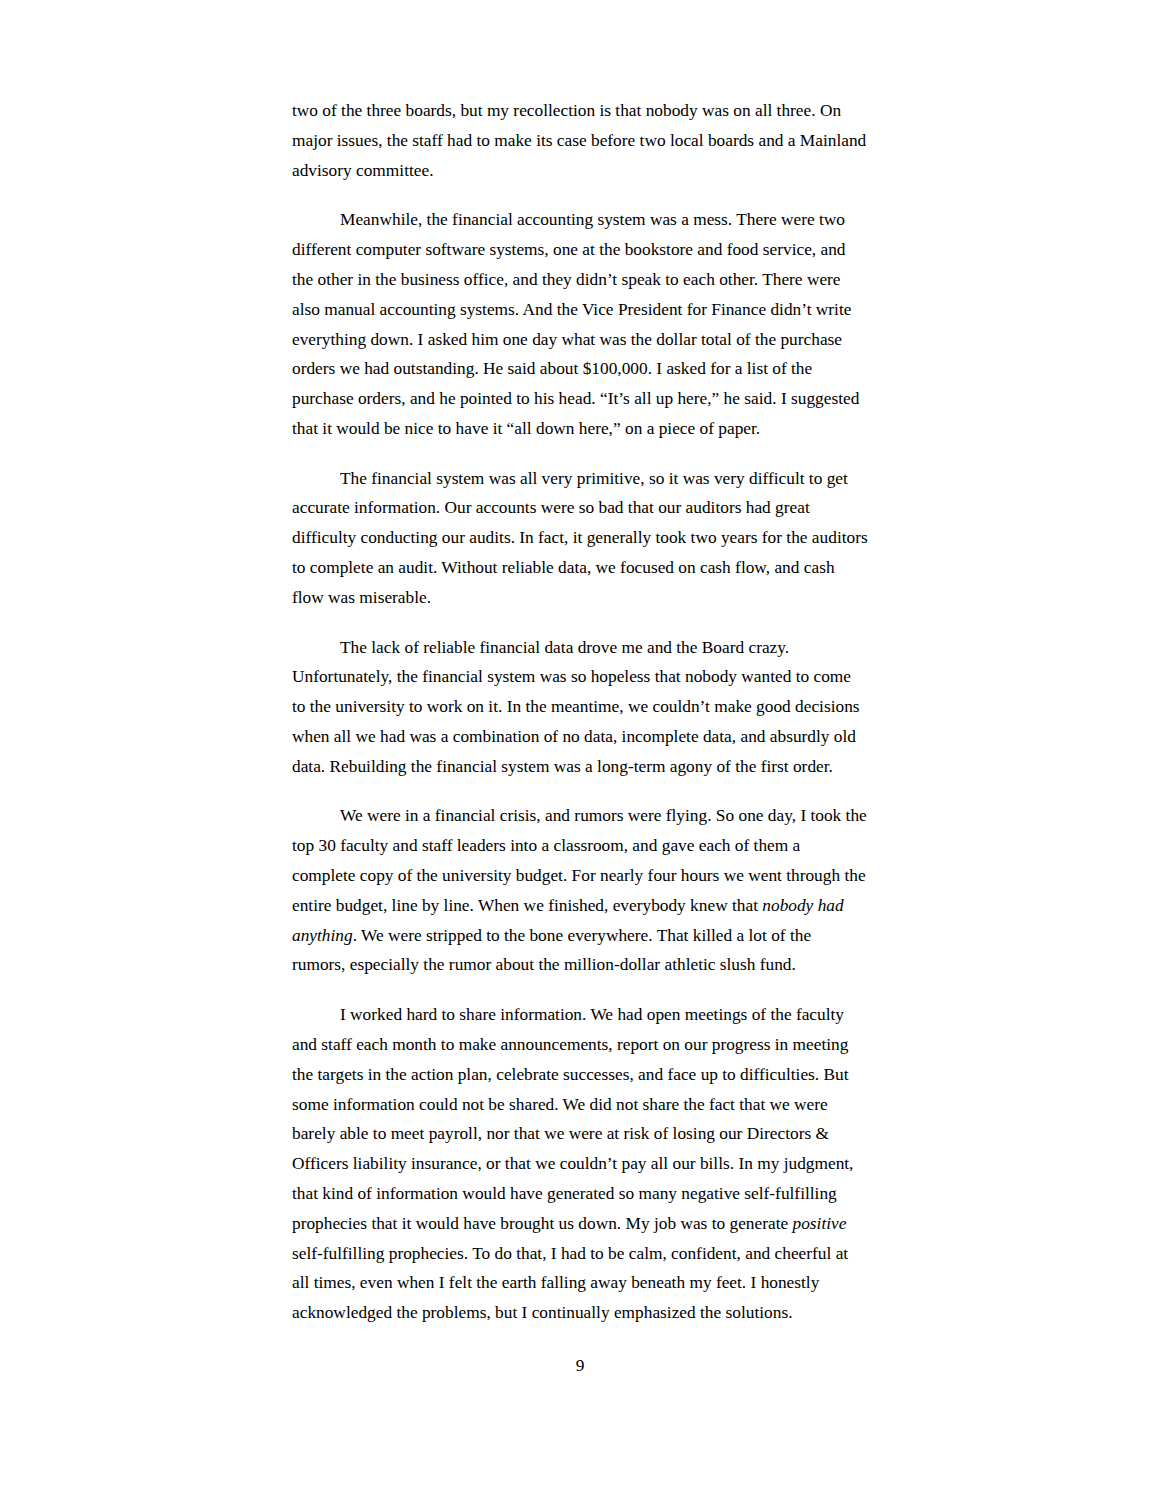two of the three boards, but my recollection is that nobody was on all three. On major issues, the staff had to make its case before two local boards and a Mainland advisory committee.
Meanwhile, the financial accounting system was a mess. There were two different computer software systems, one at the bookstore and food service, and the other in the business office, and they didn’t speak to each other. There were also manual accounting systems. And the Vice President for Finance didn’t write everything down. I asked him one day what was the dollar total of the purchase orders we had outstanding. He said about $100,000. I asked for a list of the purchase orders, and he pointed to his head. “It’s all up here,” he said. I suggested that it would be nice to have it “all down here,” on a piece of paper.
The financial system was all very primitive, so it was very difficult to get accurate information. Our accounts were so bad that our auditors had great difficulty conducting our audits. In fact, it generally took two years for the auditors to complete an audit. Without reliable data, we focused on cash flow, and cash flow was miserable.
The lack of reliable financial data drove me and the Board crazy. Unfortunately, the financial system was so hopeless that nobody wanted to come to the university to work on it. In the meantime, we couldn’t make good decisions when all we had was a combination of no data, incomplete data, and absurdly old data. Rebuilding the financial system was a long-term agony of the first order.
We were in a financial crisis, and rumors were flying. So one day, I took the top 30 faculty and staff leaders into a classroom, and gave each of them a complete copy of the university budget. For nearly four hours we went through the entire budget, line by line. When we finished, everybody knew that nobody had anything. We were stripped to the bone everywhere. That killed a lot of the rumors, especially the rumor about the million-dollar athletic slush fund.
I worked hard to share information. We had open meetings of the faculty and staff each month to make announcements, report on our progress in meeting the targets in the action plan, celebrate successes, and face up to difficulties. But some information could not be shared. We did not share the fact that we were barely able to meet payroll, nor that we were at risk of losing our Directors & Officers liability insurance, or that we couldn’t pay all our bills. In my judgment, that kind of information would have generated so many negative self-fulfilling prophecies that it would have brought us down. My job was to generate positive self-fulfilling prophecies. To do that, I had to be calm, confident, and cheerful at all times, even when I felt the earth falling away beneath my feet. I honestly acknowledged the problems, but I continually emphasized the solutions.
9